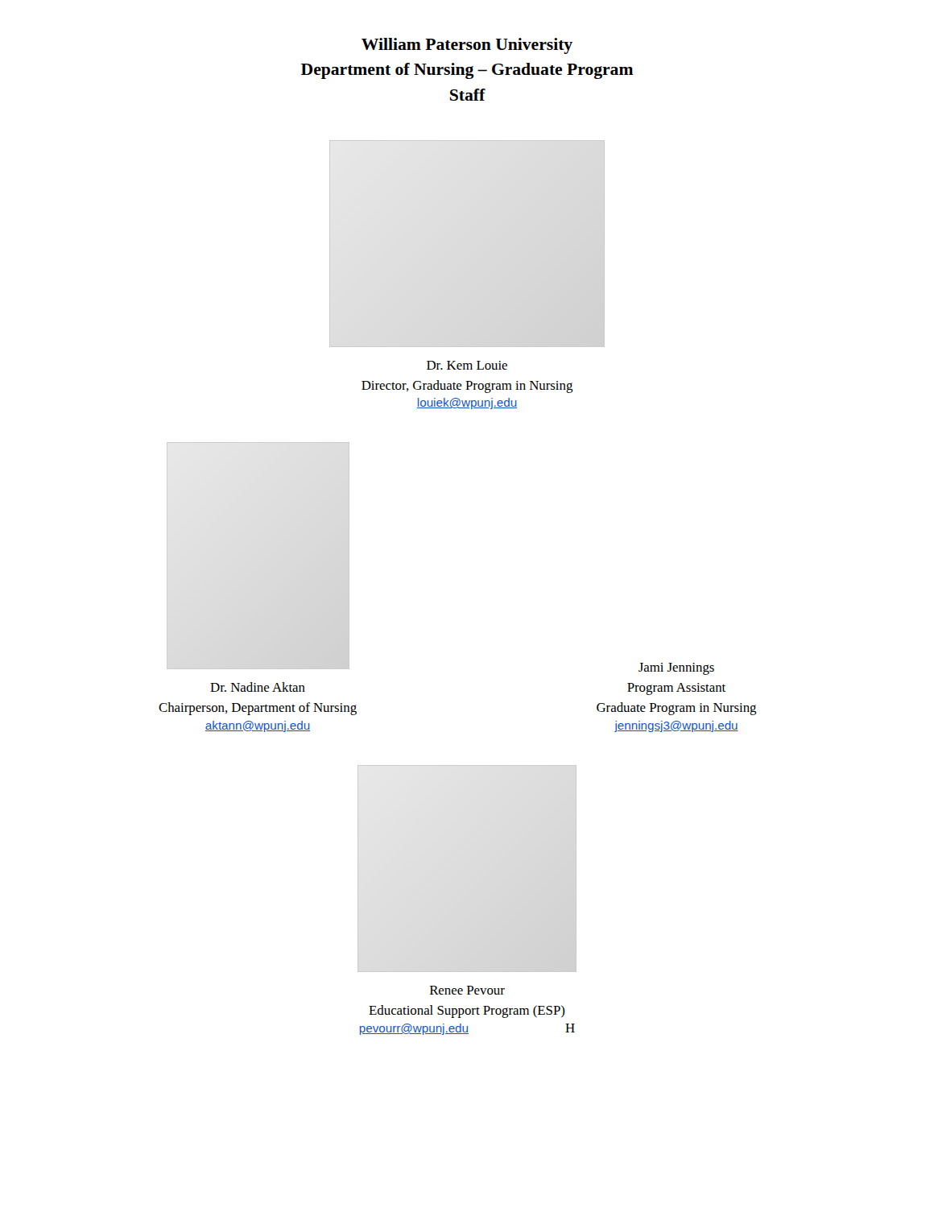William Paterson University
Department of Nursing – Graduate Program
Staff
Dr. Kem Louie
Director, Graduate Program in Nursing
louiek@wpunj.edu
Dr. Nadine Aktan
Chairperson, Department of Nursing
aktann@wpunj.edu
Jami Jennings
Program Assistant
Graduate Program in Nursing
jenningsj3@wpunj.edu
Renee Pevour
Educational Support Program (ESP)
pevourr@wpunj.edu H